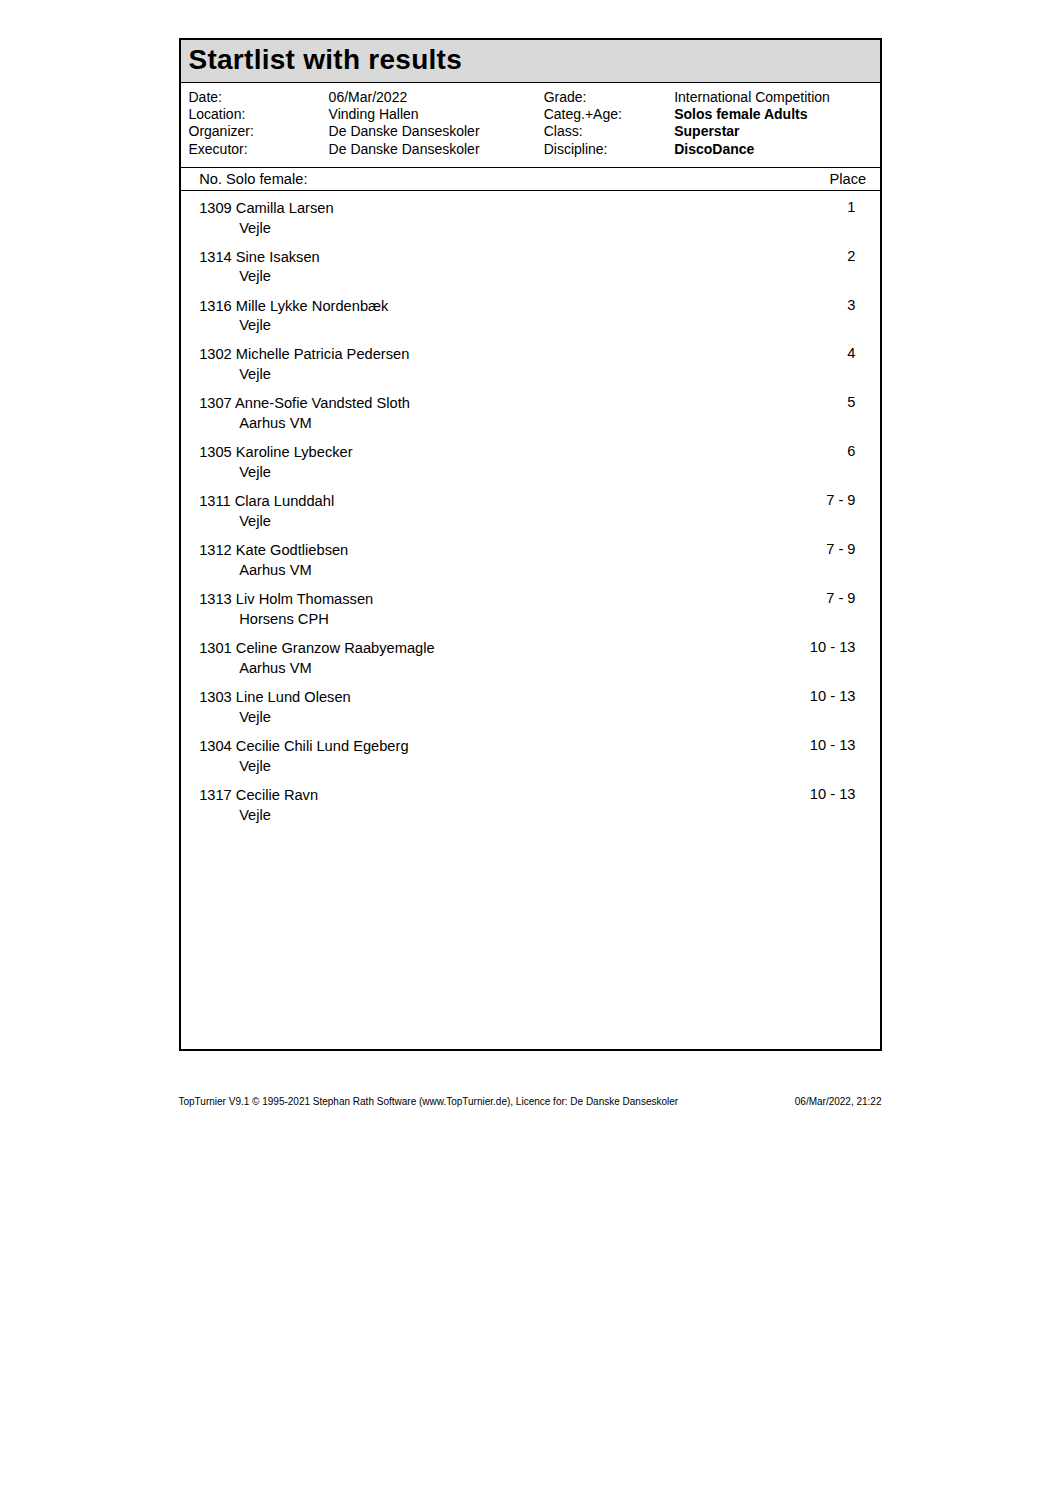Startlist with results
Date:
06/Mar/2022
Location:
Vinding Hallen
Organizer:
De Danske Danseskoler
Executor:
De Danske Danseskoler
Grade:
International Competition
Categ.+Age:
Solos female Adults
Class:
Superstar
Discipline:
DiscoDance
No. Solo female:
Place
| 1309 Camilla Larsen Vejle | 1 |
| 1314 Sine Isaksen Vejle | 2 |
| 1316 Mille Lykke Nordenbæk Vejle | 3 |
| 1302 Michelle Patricia Pedersen Vejle | 4 |
| 1307 Anne-Sofie Vandsted Sloth Aarhus VM | 5 |
| 1305 Karoline Lybecker Vejle | 6 |
| 1311 Clara Lunddahl Vejle | 7 - 9 |
| 1312 Kate Godtliebsen Aarhus VM | 7 - 9 |
| 1313 Liv Holm Thomassen Horsens CPH | 7 - 9 |
| 1301 Celine Granzow Raabyemagle Aarhus VM | 10 - 13 |
| 1303 Line Lund Olesen Vejle | 10 - 13 |
| 1304 Cecilie Chili Lund Egeberg Vejle | 10 - 13 |
| 1317 Cecilie Ravn Vejle | 10 - 13 |
TopTurnier V9.1 © 1995-2021 Stephan Rath Software (www.TopTurnier.de), Licence for: De Danske Danseskoler
06/Mar/2022, 21:22